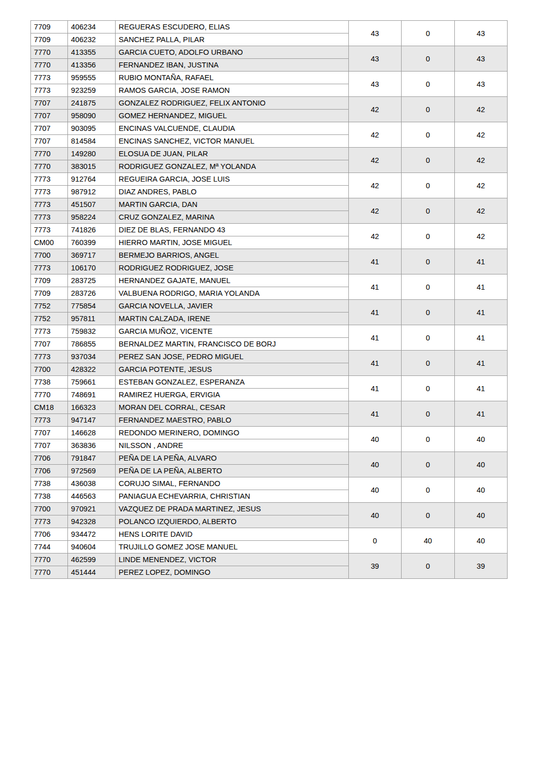| 7709 | 406234 | REGUERAS ESCUDERO, ELIAS | 43 | 0 | 43 |
| 7709 | 406232 | SANCHEZ PALLA, PILAR |
| 7770 | 413355 | GARCIA CUETO, ADOLFO URBANO | 43 | 0 | 43 |
| 7770 | 413356 | FERNANDEZ IBAN, JUSTINA |
| 7773 | 959555 | RUBIO MONTAÑA, RAFAEL | 43 | 0 | 43 |
| 7773 | 923259 | RAMOS GARCIA, JOSE RAMON |
| 7707 | 241875 | GONZALEZ RODRIGUEZ, FELIX ANTONIO | 42 | 0 | 42 |
| 7707 | 958090 | GOMEZ HERNANDEZ, MIGUEL |
| 7707 | 903095 | ENCINAS VALCUENDE, CLAUDIA | 42 | 0 | 42 |
| 7707 | 814584 | ENCINAS SANCHEZ, VICTOR MANUEL |
| 7770 | 149280 | ELOSUA DE JUAN, PILAR | 42 | 0 | 42 |
| 7770 | 383015 | RODRIGUEZ GONZALEZ, Mª YOLANDA |
| 7773 | 912764 | REGUEIRA GARCIA, JOSE LUIS | 42 | 0 | 42 |
| 7773 | 987912 | DIAZ ANDRES, PABLO |
| 7773 | 451507 | MARTIN GARCIA, DAN | 42 | 0 | 42 |
| 7773 | 958224 | CRUZ GONZALEZ, MARINA |
| 7773 | 741826 | DIEZ DE BLAS, FERNANDO 43 | 42 | 0 | 42 |
| CM00 | 760399 | HIERRO MARTIN, JOSE MIGUEL |
| 7700 | 369717 | BERMEJO BARRIOS, ANGEL | 41 | 0 | 41 |
| 7773 | 106170 | RODRIGUEZ RODRIGUEZ, JOSE |
| 7709 | 283725 | HERNANDEZ GAJATE, MANUEL | 41 | 0 | 41 |
| 7709 | 283726 | VALBUENA RODRIGO, MARIA YOLANDA |
| 7752 | 775854 | GARCIA NOVELLA, JAVIER | 41 | 0 | 41 |
| 7752 | 957811 | MARTIN CALZADA, IRENE |
| 7773 | 759832 | GARCIA MUÑOZ, VICENTE | 41 | 0 | 41 |
| 7707 | 786855 | BERNALDEZ MARTIN, FRANCISCO DE BORJ |
| 7773 | 937034 | PEREZ SAN JOSE, PEDRO MIGUEL | 41 | 0 | 41 |
| 7700 | 428322 | GARCIA POTENTE, JESUS |
| 7738 | 759661 | ESTEBAN GONZALEZ, ESPERANZA | 41 | 0 | 41 |
| 7770 | 748691 | RAMIREZ HUERGA, ERVIGIA |
| CM18 | 166323 | MORAN DEL CORRAL, CESAR | 41 | 0 | 41 |
| 7773 | 947147 | FERNANDEZ MAESTRO, PABLO |
| 7707 | 146628 | REDONDO MERINERO, DOMINGO | 40 | 0 | 40 |
| 7707 | 363836 | NILSSON , ANDRE |
| 7706 | 791847 | PEÑA DE LA PEÑA, ALVARO | 40 | 0 | 40 |
| 7706 | 972569 | PEÑA DE LA PEÑA, ALBERTO |
| 7738 | 436038 | CORUJO SIMAL, FERNANDO | 40 | 0 | 40 |
| 7738 | 446563 | PANIAGUA ECHEVARRIA, CHRISTIAN |
| 7700 | 970921 | VAZQUEZ DE PRADA MARTINEZ, JESUS | 40 | 0 | 40 |
| 7773 | 942328 | POLANCO IZQUIERDO, ALBERTO |
| 7706 | 934472 | HENS LORITE DAVID | 0 | 40 | 40 |
| 7744 | 940604 | TRUJILLO GOMEZ JOSE MANUEL |
| 7770 | 462599 | LINDE MENENDEZ, VICTOR | 39 | 0 | 39 |
| 7770 | 451444 | PEREZ LOPEZ, DOMINGO |